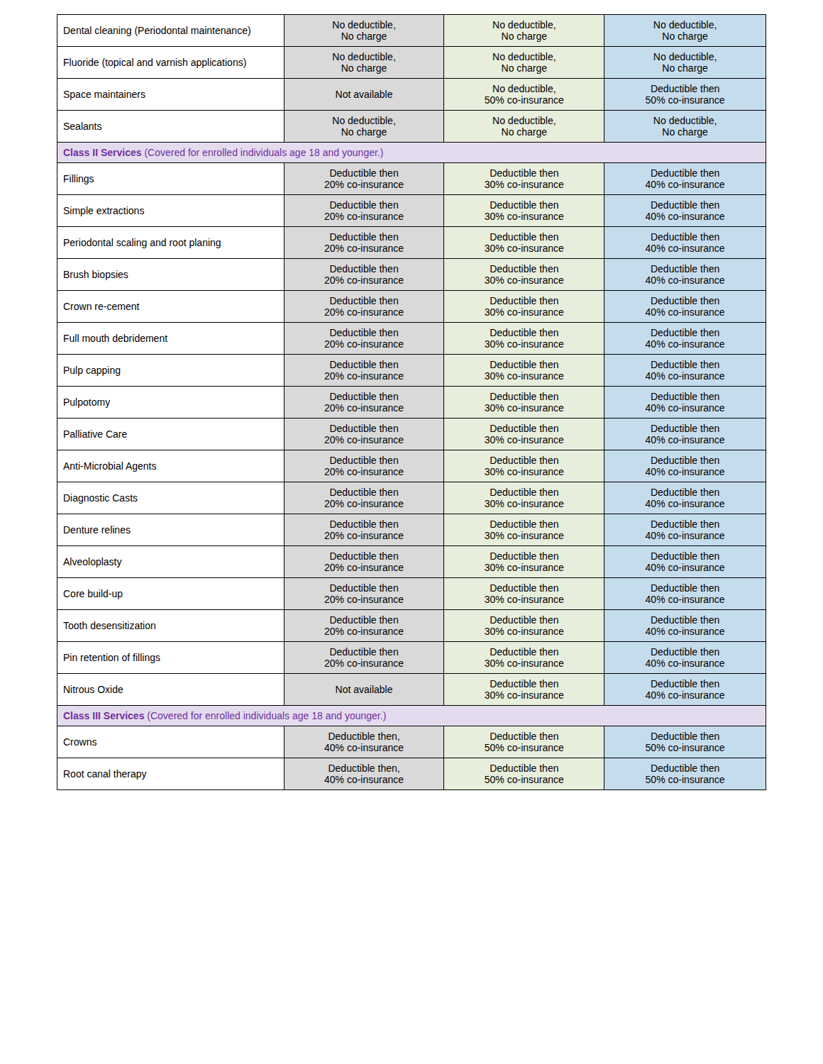| Dental cleaning (Periodontal maintenance) | No deductible, No charge | No deductible, No charge | No deductible, No charge |
| Fluoride (topical and varnish applications) | No deductible, No charge | No deductible, No charge | No deductible, No charge |
| Space maintainers | Not available | No deductible, 50% co-insurance | Deductible then 50% co-insurance |
| Sealants | No deductible, No charge | No deductible, No charge | No deductible, No charge |
| Class II Services (Covered for enrolled individuals age 18 and younger.) |
| Fillings | Deductible then 20% co-insurance | Deductible then 30% co-insurance | Deductible then 40% co-insurance |
| Simple extractions | Deductible then 20% co-insurance | Deductible then 30% co-insurance | Deductible then 40% co-insurance |
| Periodontal scaling and root planing | Deductible then 20% co-insurance | Deductible then 30% co-insurance | Deductible then 40% co-insurance |
| Brush biopsies | Deductible then 20% co-insurance | Deductible then 30% co-insurance | Deductible then 40% co-insurance |
| Crown re-cement | Deductible then 20% co-insurance | Deductible then 30% co-insurance | Deductible then 40% co-insurance |
| Full mouth debridement | Deductible then 20% co-insurance | Deductible then 30% co-insurance | Deductible then 40% co-insurance |
| Pulp capping | Deductible then 20% co-insurance | Deductible then 30% co-insurance | Deductible then 40% co-insurance |
| Pulpotomy | Deductible then 20% co-insurance | Deductible then 30% co-insurance | Deductible then 40% co-insurance |
| Palliative Care | Deductible then 20% co-insurance | Deductible then 30% co-insurance | Deductible then 40% co-insurance |
| Anti-Microbial Agents | Deductible then 20% co-insurance | Deductible then 30% co-insurance | Deductible then 40% co-insurance |
| Diagnostic Casts | Deductible then 20% co-insurance | Deductible then 30% co-insurance | Deductible then 40% co-insurance |
| Denture relines | Deductible then 20% co-insurance | Deductible then 30% co-insurance | Deductible then 40% co-insurance |
| Alveoloplasty | Deductible then 20% co-insurance | Deductible then 30% co-insurance | Deductible then 40% co-insurance |
| Core build-up | Deductible then 20% co-insurance | Deductible then 30% co-insurance | Deductible then 40% co-insurance |
| Tooth desensitization | Deductible then 20% co-insurance | Deductible then 30% co-insurance | Deductible then 40% co-insurance |
| Pin retention of fillings | Deductible then 20% co-insurance | Deductible then 30% co-insurance | Deductible then 40% co-insurance |
| Nitrous Oxide | Not available | Deductible then 30% co-insurance | Deductible then 40% co-insurance |
| Class III Services (Covered for enrolled individuals age 18 and younger.) |
| Crowns | Deductible then, 40% co-insurance | Deductible then 50% co-insurance | Deductible then 50% co-insurance |
| Root canal therapy | Deductible then, 40% co-insurance | Deductible then 50% co-insurance | Deductible then 50% co-insurance |